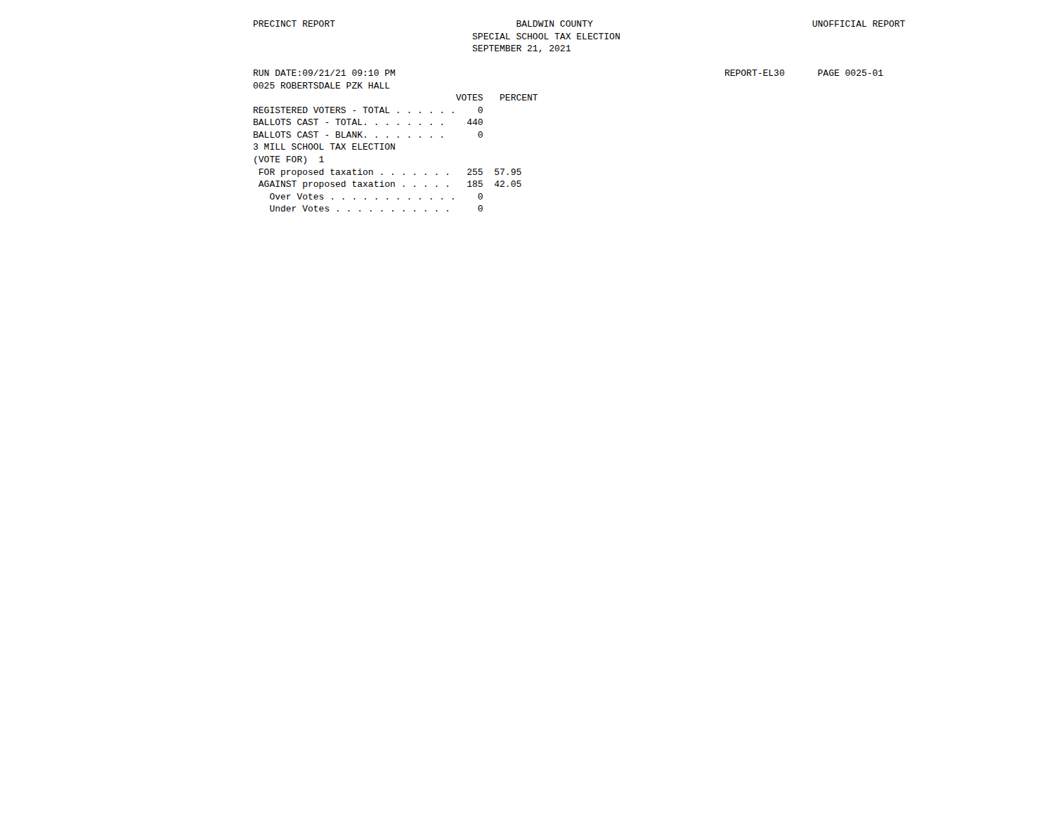Precinct Report — Baldwin County Special School Tax Election, September 21, 2021
PRECINCT REPORT                                 BALDWIN COUNTY                                        UNOFFICIAL REPORT
                                        SPECIAL SCHOOL TAX ELECTION
                                        SEPTEMBER 21, 2021

RUN DATE:09/21/21 09:10 PM                                                            REPORT-EL30      PAGE 0025-01
0025 ROBERTSDALE PZK HALL
                                     VOTES   PERCENT
| REGISTERED VOTERS - TOTAL . . . . . . | 0 | |
| BALLOTS CAST - TOTAL. . . . . . . . | 440 | |
| BALLOTS CAST - BLANK. . . . . . . . | 0 | |

3 MILL SCHOOL TAX ELECTION
(VOTE FOR)  1
| FOR proposed taxation . . . . . . . | 255 | 57.95 |
| AGAINST proposed taxation . . . . . | 185 | 42.05 |
| Over Votes . . . . . . . . . . . . | 0 | |
| Under Votes . . . . . . . . . . . | 0 | |